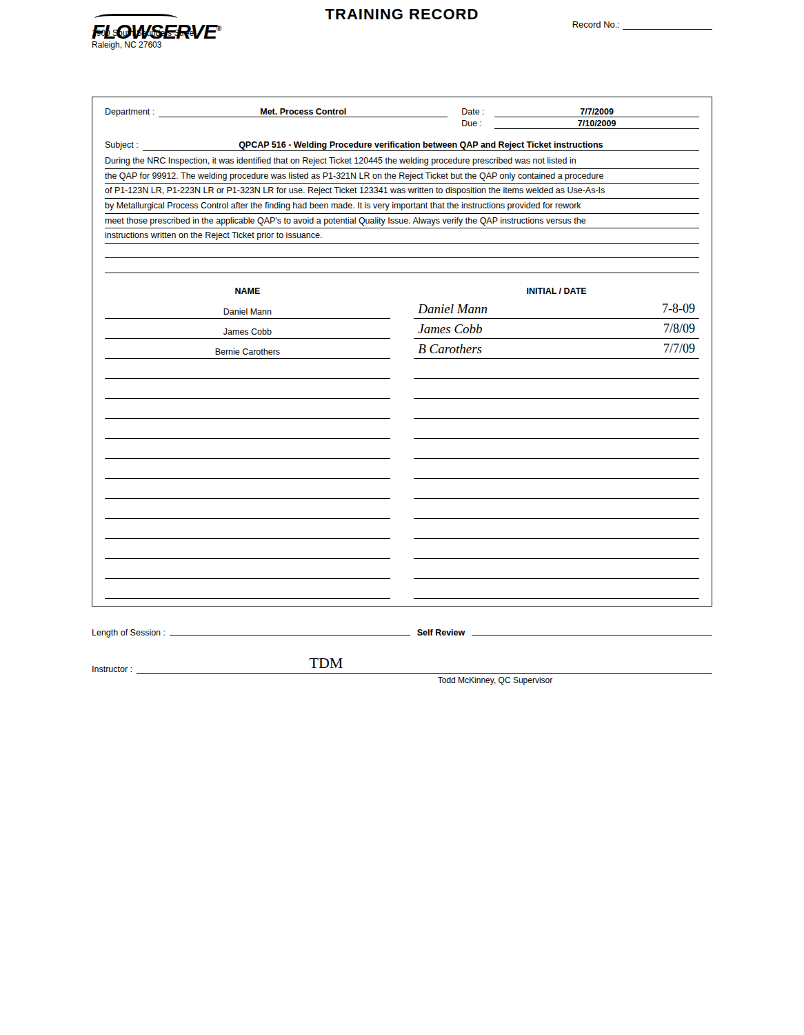FLOWSERVE®
Record No.:
TRAINING RECORD
1900 South Saunders Street
Raleigh, NC 27603
Department : Met. Process Control
Date : 7/7/2009
Due : 7/10/2009
Subject : QPCAP 516 - Welding Procedure verification between QAP and Reject Ticket instructions
During the NRC Inspection, it was identified that on Reject Ticket 120445 the welding procedure prescribed was not listed in
the QAP for 99912. The welding procedure was listed as P1-321N LR on the Reject Ticket but the QAP only contained a procedure
of P1-123N LR, P1-223N LR or P1-323N LR for use. Reject Ticket 123341 was written to disposition the items welded as Use-As-Is
by Metallurgical Process Control after the finding had been made. It is very important that the instructions provided for rework
meet those prescribed in the applicable QAP's to avoid a potential Quality Issue. Always verify the QAP instructions versus the
instructions written on the Reject Ticket prior to issuance.
| NAME | | INITIAL / DATE |
| --- | --- | --- |
| Daniel Mann | | Daniel Mann 7-8-09 |
| James Cobb | | James Cobb 7/8/09 |
| Bernie Carothers | | B Carothers 7/7/09 |
Length of Session : Self Review
Instructor :
TDM
Todd McKinney, QC Supervisor